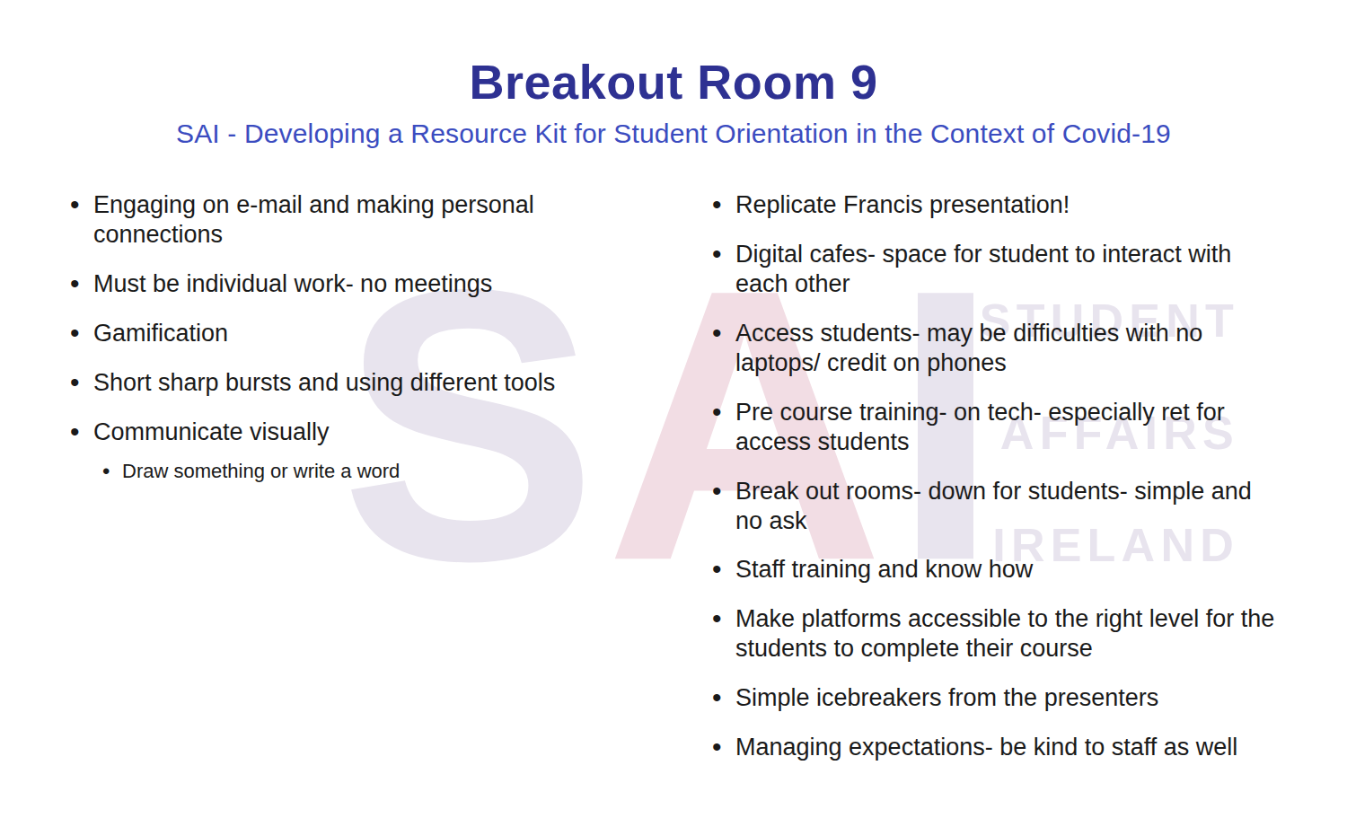SAI
Student
Affairs
Ireland
Breakout Room 9
SAI - Developing a Resource Kit for Student Orientation in the Context of Covid-19
Engaging on e-mail and making personal connections
Must be individual work- no meetings
Gamification
Short sharp bursts and using different tools
Communicate visually
Draw something or write a word
Replicate Francis presentation!
Digital cafes- space for student to interact with each other
Access students- may be difficulties with no laptops/ credit on phones
Pre course training- on tech- especially ret for access students
Break out rooms- down for students- simple and no ask
Staff training and know how
Make platforms accessible to the right level for the students to complete their course
Simple icebreakers from the presenters
Managing expectations- be kind to staff as well